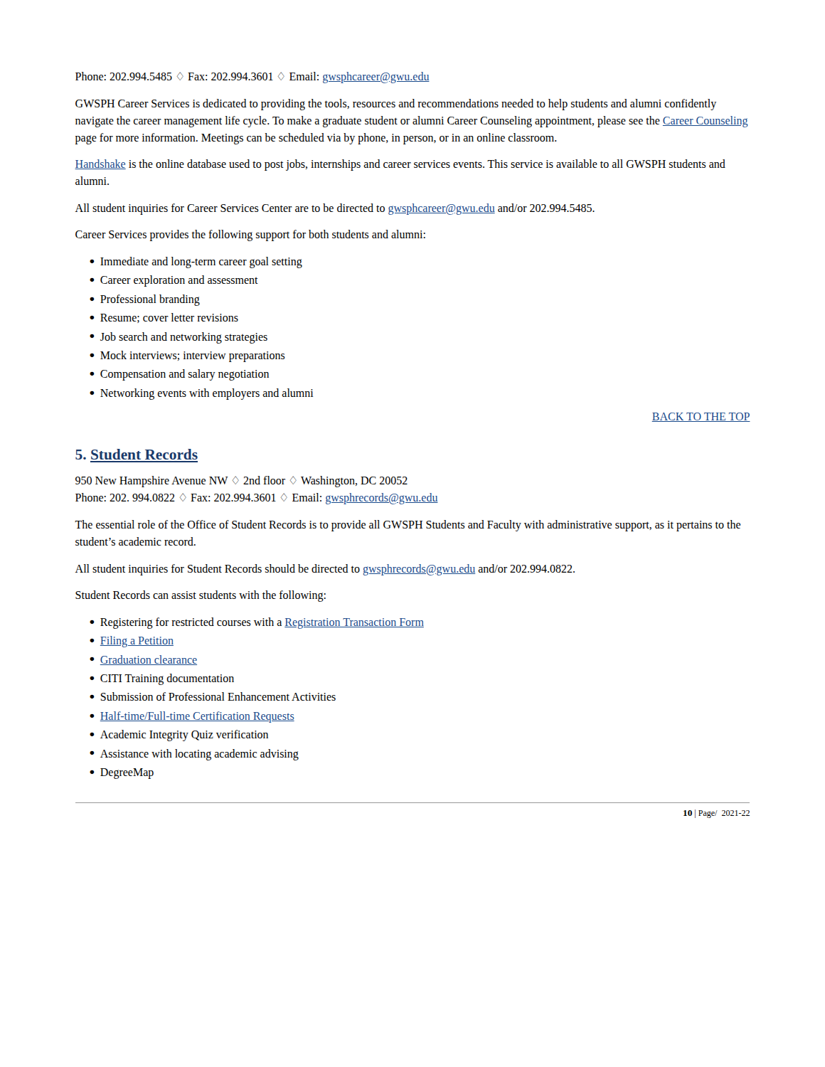Phone: 202.994.5485 ♢ Fax: 202.994.3601 ♢ Email: gwsphcareer@gwu.edu
GWSPH Career Services is dedicated to providing the tools, resources and recommendations needed to help students and alumni confidently navigate the career management life cycle. To make a graduate student or alumni Career Counseling appointment, please see the Career Counseling page for more information. Meetings can be scheduled via by phone, in person, or in an online classroom.
Handshake is the online database used to post jobs, internships and career services events. This service is available to all GWSPH students and alumni.
All student inquiries for Career Services Center are to be directed to gwsphcareer@gwu.edu and/or 202.994.5485.
Career Services provides the following support for both students and alumni:
Immediate and long-term career goal setting
Career exploration and assessment
Professional branding
Resume; cover letter revisions
Job search and networking strategies
Mock interviews; interview preparations
Compensation and salary negotiation
Networking events with employers and alumni
BACK TO THE TOP
5. Student Records
950 New Hampshire Avenue NW ♢ 2nd floor ♢ Washington, DC 20052 Phone: 202. 994.0822 ♢ Fax: 202.994.3601 ♢ Email: gwsphrecords@gwu.edu
The essential role of the Office of Student Records is to provide all GWSPH Students and Faculty with administrative support, as it pertains to the student’s academic record.
All student inquiries for Student Records should be directed to gwsphrecords@gwu.edu and/or 202.994.0822.
Student Records can assist students with the following:
Registering for restricted courses with a Registration Transaction Form
Filing a Petition
Graduation clearance
CITI Training documentation
Submission of Professional Enhancement Activities
Half-time/Full-time Certification Requests
Academic Integrity Quiz verification
Assistance with locating academic advising
DegreeMap
10 | Page/ 2021-22